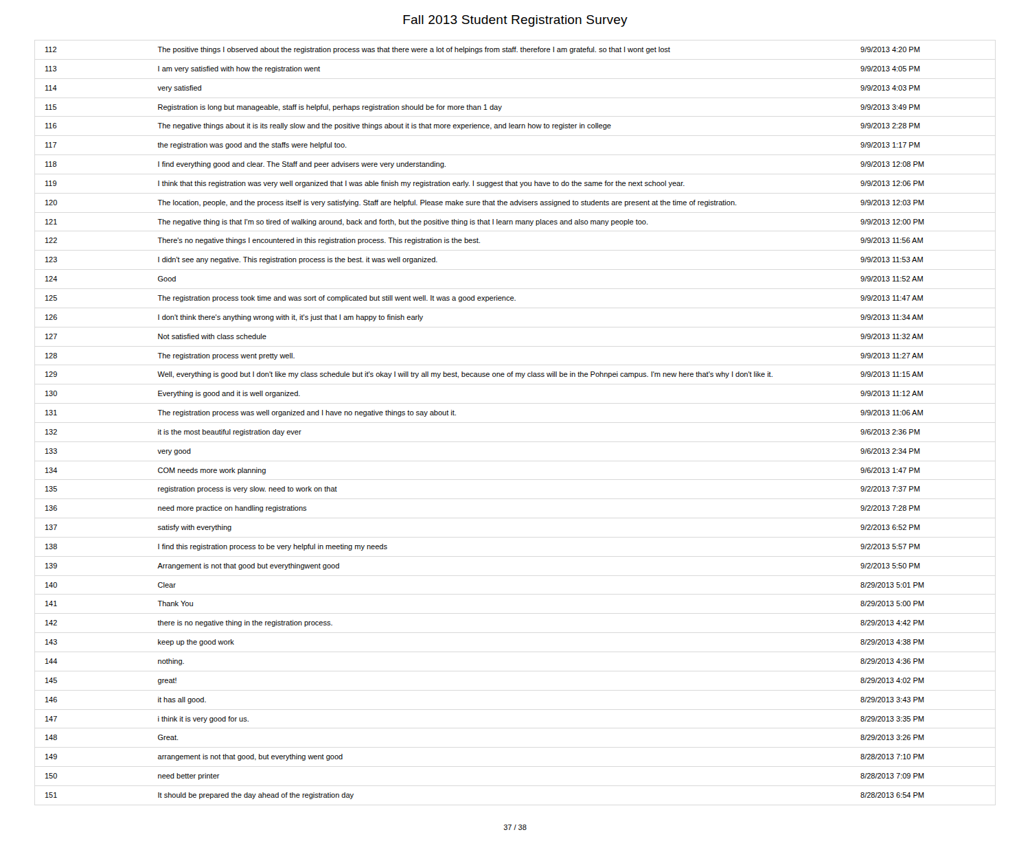Fall 2013 Student Registration Survey
| 112 | The positive things I observed about the registration process was that there were a lot of helpings from staff. therefore I am grateful. so that I wont get lost | 9/9/2013 4:20 PM |
| 113 | I am very satisfied with how the registration went | 9/9/2013 4:05 PM |
| 114 | very satisfied | 9/9/2013 4:03 PM |
| 115 | Registration is long but manageable, staff is helpful, perhaps registration should be for more than 1 day | 9/9/2013 3:49 PM |
| 116 | The negative things about it is its really slow and the positive things about it is that more experience, and learn how to register in college | 9/9/2013 2:28 PM |
| 117 | the registration was good and the staffs were helpful too. | 9/9/2013 1:17 PM |
| 118 | I find everything good and clear. The Staff and peer advisers were very understanding. | 9/9/2013 12:08 PM |
| 119 | I think that this registration was very well organized that I was able finish my registration early. I suggest that you have to do the same for the next school year. | 9/9/2013 12:06 PM |
| 120 | The location, people, and the process itself is very satisfying. Staff are helpful. Please make sure that the advisers assigned to students are present at the time of registration. | 9/9/2013 12:03 PM |
| 121 | The negative thing is that I'm so tired of walking around, back and forth, but the positive thing is that I learn many places and also many people too. | 9/9/2013 12:00 PM |
| 122 | There's no negative things I encountered in this registration process. This registration is the best. | 9/9/2013 11:56 AM |
| 123 | I didn't see any negative. This registration process is the best. it was well organized. | 9/9/2013 11:53 AM |
| 124 | Good | 9/9/2013 11:52 AM |
| 125 | The registration process took time and was sort of complicated but still went well. It was a good experience. | 9/9/2013 11:47 AM |
| 126 | I don't think there's anything wrong with it, it's just that I am happy to finish early | 9/9/2013 11:34 AM |
| 127 | Not satisfied with class schedule | 9/9/2013 11:32 AM |
| 128 | The registration process went pretty well. | 9/9/2013 11:27 AM |
| 129 | Well, everything is good but I don't like my class schedule but it's okay I will try all my best, because one of my class will be in the Pohnpei campus. I'm new here that's why I don't like it. | 9/9/2013 11:15 AM |
| 130 | Everything is good and it is well organized. | 9/9/2013 11:12 AM |
| 131 | The registration process was well organized and I have no negative things to say about it. | 9/9/2013 11:06 AM |
| 132 | it is the most beautiful registration day ever | 9/6/2013 2:36 PM |
| 133 | very good | 9/6/2013 2:34 PM |
| 134 | COM needs more work planning | 9/6/2013 1:47 PM |
| 135 | registration process is very slow. need to work on that | 9/2/2013 7:37 PM |
| 136 | need more practice on handling registrations | 9/2/2013 7:28 PM |
| 137 | satisfy with everything | 9/2/2013 6:52 PM |
| 138 | I find this registration process to be very helpful in meeting my needs | 9/2/2013 5:57 PM |
| 139 | Arrangement is not that good but everythingwent good | 9/2/2013 5:50 PM |
| 140 | Clear | 8/29/2013 5:01 PM |
| 141 | Thank You | 8/29/2013 5:00 PM |
| 142 | there is no negative thing in the registration process. | 8/29/2013 4:42 PM |
| 143 | keep up the good work | 8/29/2013 4:38 PM |
| 144 | nothing. | 8/29/2013 4:36 PM |
| 145 | great! | 8/29/2013 4:02 PM |
| 146 | it has all good. | 8/29/2013 3:43 PM |
| 147 | i think it is very good for us. | 8/29/2013 3:35 PM |
| 148 | Great. | 8/29/2013 3:26 PM |
| 149 | arrangement is not that good, but everything went good | 8/28/2013 7:10 PM |
| 150 | need better printer | 8/28/2013 7:09 PM |
| 151 | It should be prepared the day ahead of the registration day | 8/28/2013 6:54 PM |
37 / 38